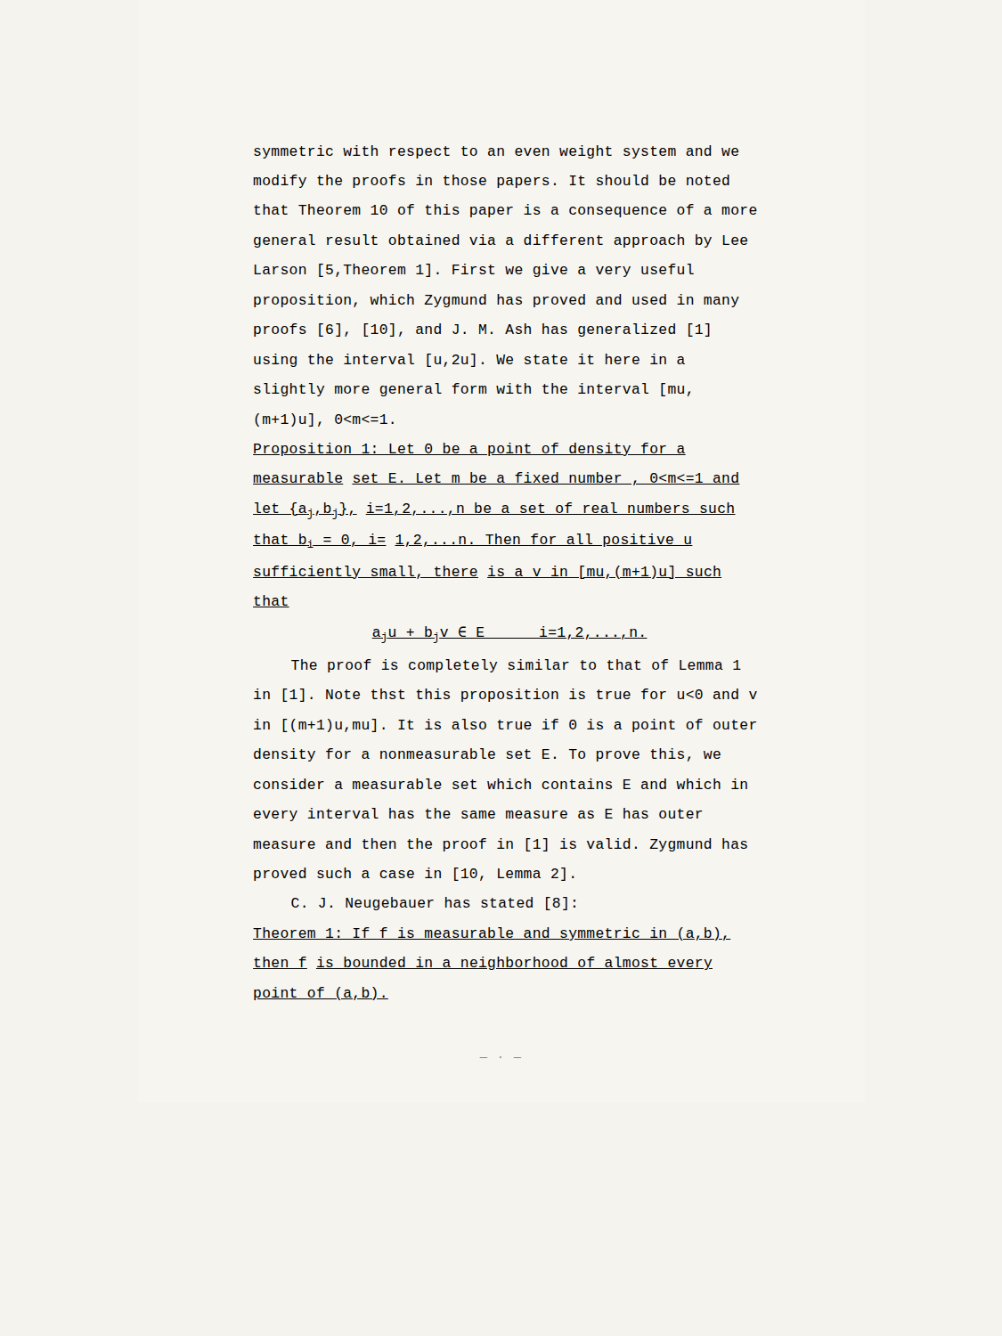symmetric with respect to an even weight system and we modify the proofs in those papers. It should be noted that Theorem 10 of this paper is a consequence of a more general result obtained via a different approach by Lee Larson [5,Theorem 1]. First we give a very useful proposition, which Zygmund has proved and used in many proofs [6], [10], and J. M. Ash has generalized [1] using the interval [u,2u]. We state it here in a slightly more general form with the interval [mu,(m+1)u], 0<m<=1.
Proposition 1: Let 0 be a point of density for a measurable set E. Let m be a fixed number , 0<m<=1 and let {aj,bj}, i=1,2,...,n be a set of real numbers such that bi = 0, i= 1,2,...n. Then for all positive u sufficiently small, there is a v in [mu,(m+1)u] such that
aju + bjv ∈ E i=1,2,...,n.
The proof is completely similar to that of Lemma 1 in [1]. Note thst this proposition is true for u<0 and v in [(m+1)u,mu]. It is also true if 0 is a point of outer density for a nonmeasurable set E. To prove this, we consider a measurable set which contains E and which in every interval has the same measure as E has outer measure and then the proof in [1] is valid. Zygmund has proved such a case in [10, Lemma 2].
C. J. Neugebauer has stated [8]:
Theorem 1: If f is measurable and symmetric in (a,b), then f is bounded in a neighborhood of almost every point of (a,b).
— · —